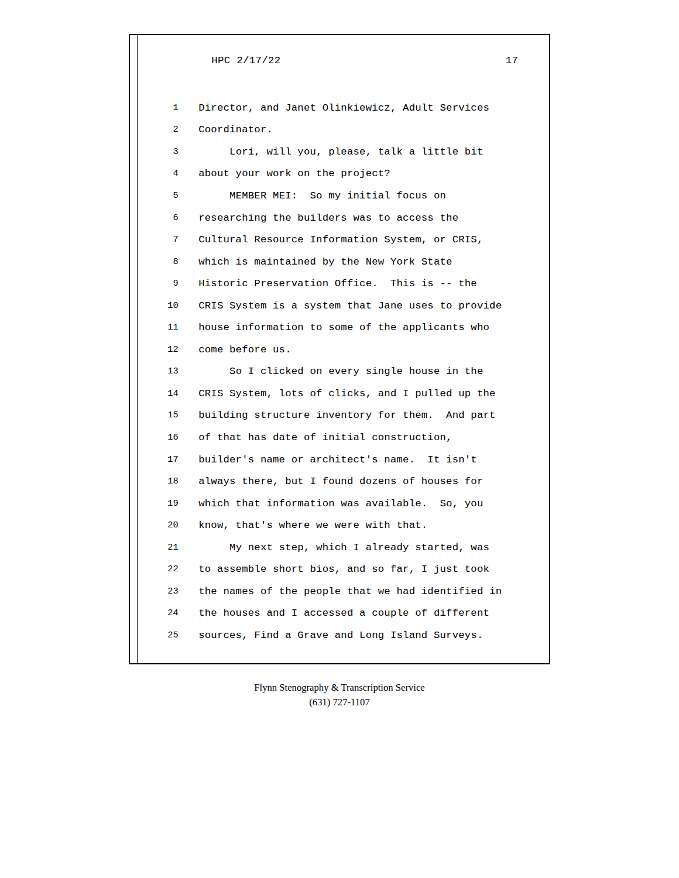HPC 2/17/22 17
| 1 | Director, and Janet Olinkiewicz, Adult Services |
| 2 | Coordinator. |
| 3 | Lori, will you, please, talk a little bit |
| 4 | about your work on the project? |
| 5 | MEMBER MEI: So my initial focus on |
| 6 | researching the builders was to access the |
| 7 | Cultural Resource Information System, or CRIS, |
| 8 | which is maintained by the New York State |
| 9 | Historic Preservation Office. This is -- the |
| 10 | CRIS System is a system that Jane uses to provide |
| 11 | house information to some of the applicants who |
| 12 | come before us. |
| 13 | So I clicked on every single house in the |
| 14 | CRIS System, lots of clicks, and I pulled up the |
| 15 | building structure inventory for them. And part |
| 16 | of that has date of initial construction, |
| 17 | builder's name or architect's name. It isn't |
| 18 | always there, but I found dozens of houses for |
| 19 | which that information was available. So, you |
| 20 | know, that's where we were with that. |
| 21 | My next step, which I already started, was |
| 22 | to assemble short bios, and so far, I just took |
| 23 | the names of the people that we had identified in |
| 24 | the houses and I accessed a couple of different |
| 25 | sources, Find a Grave and Long Island Surveys. |
Flynn Stenography & Transcription Service
(631) 727-1107